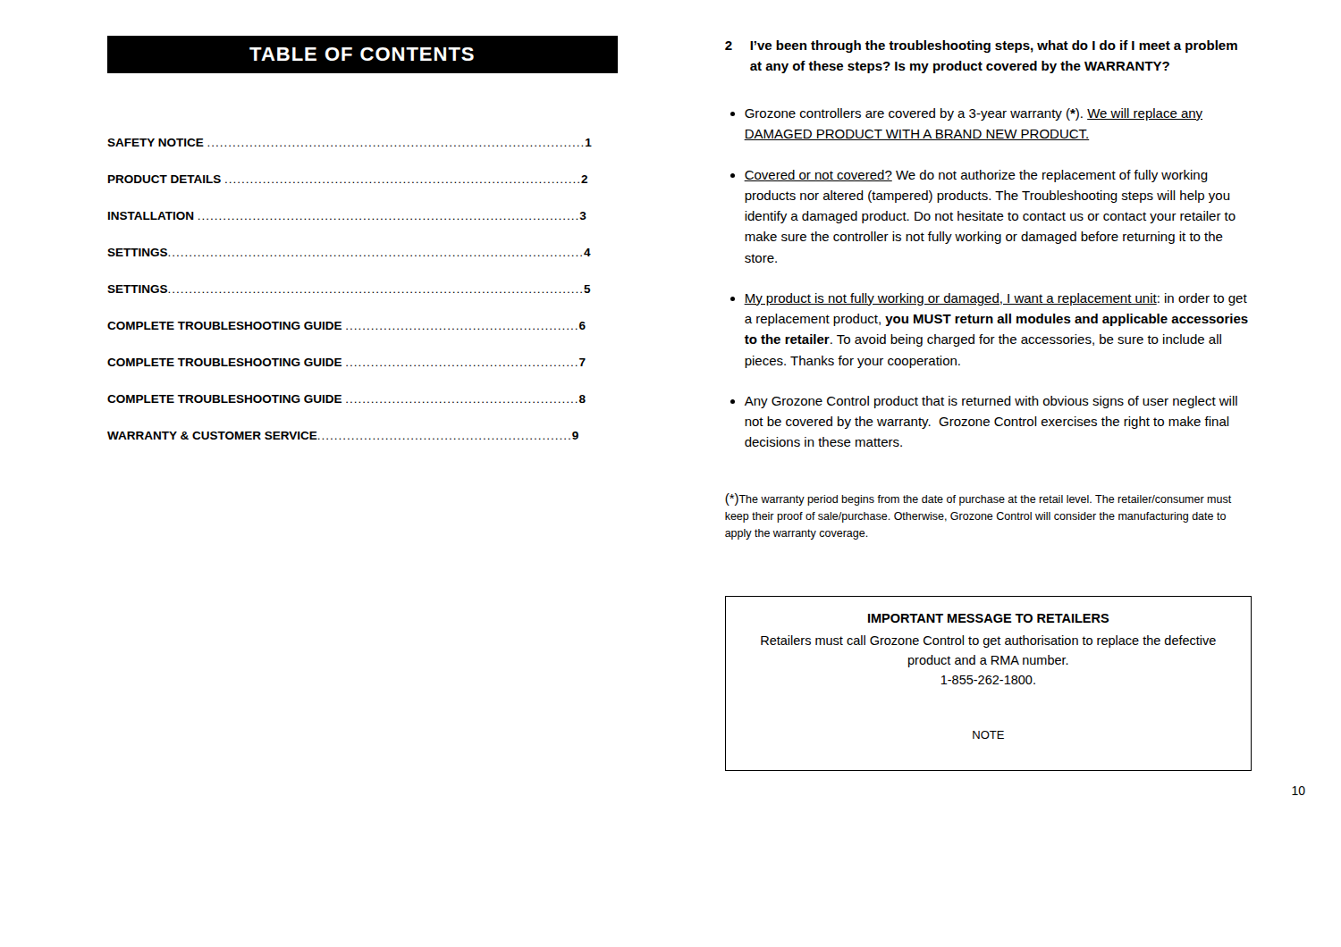TABLE OF CONTENTS
SAFETY NOTICE ......................................................................................... 1
PRODUCT DETAILS .................................................................................... 2
INSTALLATION .......................................................................................... 3
SETTINGS.................................................................................................. 4
SETTINGS.................................................................................................. 5
COMPLETE TROUBLESHOOTING GUIDE ....................................................... 6
COMPLETE TROUBLESHOOTING GUIDE ....................................................... 7
COMPLETE TROUBLESHOOTING GUIDE ....................................................... 8
WARRANTY & CUSTOMER SERVICE............................................................ 9
2
I’ve been through the troubleshooting steps, what do I do if I meet a problem at any of these steps? Is my product covered by the WARRANTY?
Grozone controllers are covered by a 3-year warranty (*). We will replace any DAMAGED PRODUCT WITH A BRAND NEW PRODUCT.
Covered or not covered? We do not authorize the replacement of fully working products nor altered (tampered) products. The Troubleshooting steps will help you identify a damaged product. Do not hesitate to contact us or contact your retailer to make sure the controller is not fully working or damaged before returning it to the store.
My product is not fully working or damaged, I want a replacement unit: in order to get a replacement product, you MUST return all modules and applicable accessories to the retailer. To avoid being charged for the accessories, be sure to include all pieces. Thanks for your cooperation.
Any Grozone Control product that is returned with obvious signs of user neglect will not be covered by the warranty. Grozone Control exercises the right to make final decisions in these matters.
(*) The warranty period begins from the date of purchase at the retail level. The retailer/consumer must keep their proof of sale/purchase. Otherwise, Grozone Control will consider the manufacturing date to apply the warranty coverage.
IMPORTANT MESSAGE TO RETAILERS
Retailers must call Grozone Control to get authorisation to replace the defective product and a RMA number.
1-855-262-1800.
NOTE
10